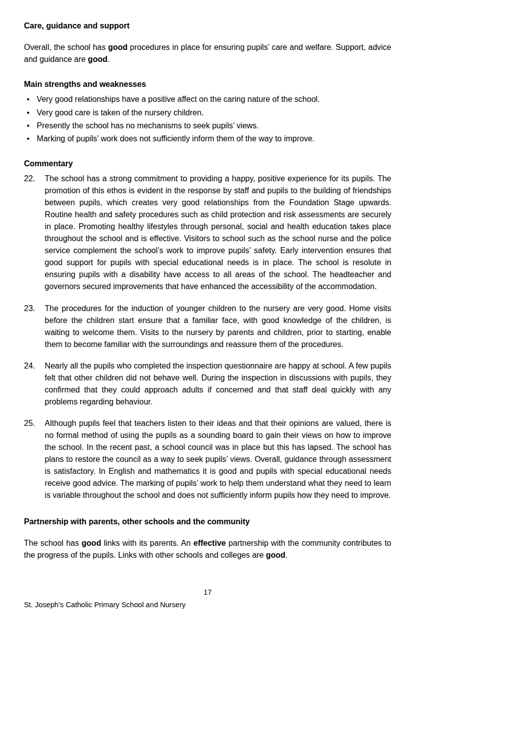Care, guidance and support
Overall, the school has good procedures in place for ensuring pupils’ care and welfare. Support, advice and guidance are good.
Main strengths and weaknesses
Very good relationships have a positive affect on the caring nature of the school.
Very good care is taken of the nursery children.
Presently the school has no mechanisms to seek pupils’ views.
Marking of pupils’ work does not sufficiently inform them of the way to improve.
Commentary
The school has a strong commitment to providing a happy, positive experience for its pupils. The promotion of this ethos is evident in the response by staff and pupils to the building of friendships between pupils, which creates very good relationships from the Foundation Stage upwards. Routine health and safety procedures such as child protection and risk assessments are securely in place. Promoting healthy lifestyles through personal, social and health education takes place throughout the school and is effective. Visitors to school such as the school nurse and the police service complement the school’s work to improve pupils’ safety. Early intervention ensures that good support for pupils with special educational needs is in place. The school is resolute in ensuring pupils with a disability have access to all areas of the school. The headteacher and governors secured improvements that have enhanced the accessibility of the accommodation.
The procedures for the induction of younger children to the nursery are very good. Home visits before the children start ensure that a familiar face, with good knowledge of the children, is waiting to welcome them. Visits to the nursery by parents and children, prior to starting, enable them to become familiar with the surroundings and reassure them of the procedures.
Nearly all the pupils who completed the inspection questionnaire are happy at school. A few pupils felt that other children did not behave well. During the inspection in discussions with pupils, they confirmed that they could approach adults if concerned and that staff deal quickly with any problems regarding behaviour.
Although pupils feel that teachers listen to their ideas and that their opinions are valued, there is no formal method of using the pupils as a sounding board to gain their views on how to improve the school. In the recent past, a school council was in place but this has lapsed. The school has plans to restore the council as a way to seek pupils’ views. Overall, guidance through assessment is satisfactory. In English and mathematics it is good and pupils with special educational needs receive good advice. The marking of pupils’ work to help them understand what they need to learn is variable throughout the school and does not sufficiently inform pupils how they need to improve.
Partnership with parents, other schools and the community
The school has good links with its parents. An effective partnership with the community contributes to the progress of the pupils. Links with other schools and colleges are good.
17
St. Joseph’s Catholic Primary School and Nursery